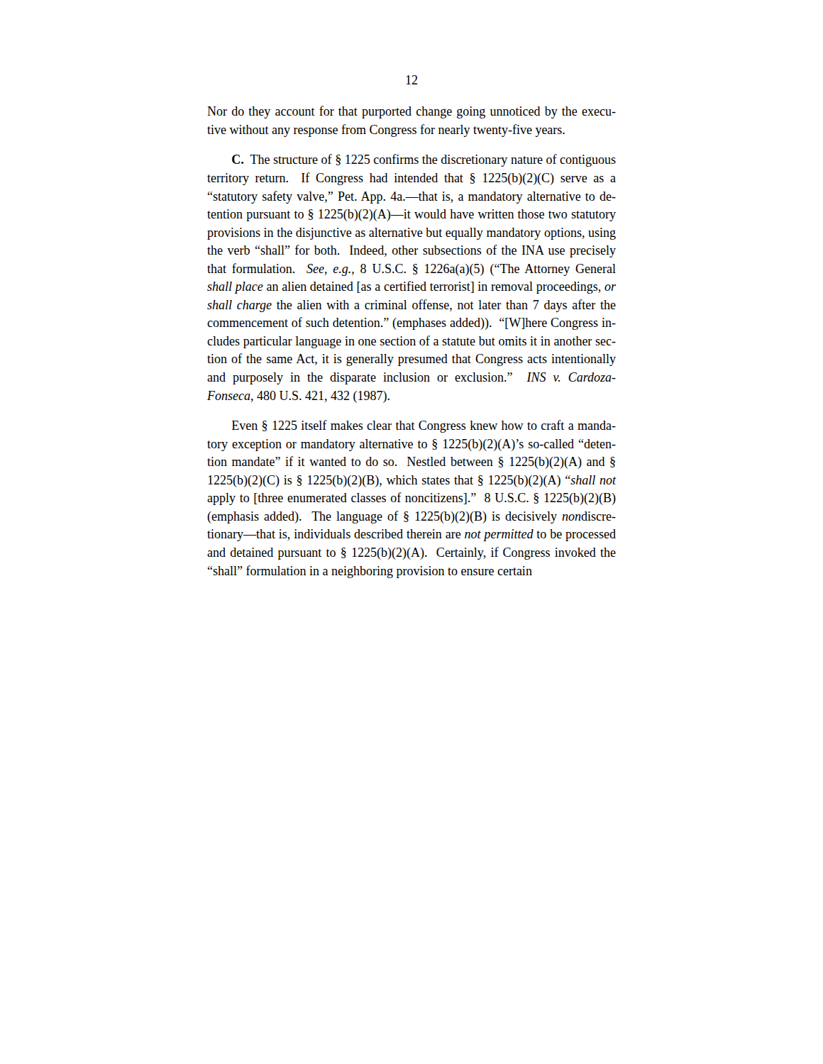12
Nor do they account for that purported change going unnoticed by the executive without any response from Congress for nearly twenty-five years.
C. The structure of § 1225 confirms the discretionary nature of contiguous territory return. If Congress had intended that § 1225(b)(2)(C) serve as a “statutory safety valve,” Pet. App. 4a.—that is, a mandatory alternative to detention pursuant to § 1225(b)(2)(A)—it would have written those two statutory provisions in the disjunctive as alternative but equally mandatory options, using the verb “shall” for both. Indeed, other subsections of the INA use precisely that formulation. See, e.g., 8 U.S.C. § 1226a(a)(5) (“The Attorney General shall place an alien detained [as a certified terrorist] in removal proceedings, or shall charge the alien with a criminal offense, not later than 7 days after the commencement of such detention.” (emphases added)). “[W]here Congress includes particular language in one section of a statute but omits it in another section of the same Act, it is generally presumed that Congress acts intentionally and purposely in the disparate inclusion or exclusion.” INS v. Cardoza-Fonseca, 480 U.S. 421, 432 (1987).
Even § 1225 itself makes clear that Congress knew how to craft a mandatory exception or mandatory alternative to § 1225(b)(2)(A)’s so-called “detention mandate” if it wanted to do so. Nestled between § 1225(b)(2)(A) and § 1225(b)(2)(C) is § 1225(b)(2)(B), which states that § 1225(b)(2)(A) “shall not apply to [three enumerated classes of noncitizens].” 8 U.S.C. § 1225(b)(2)(B) (emphasis added). The language of § 1225(b)(2)(B) is decisively nondiscretionary—that is, individuals described therein are not permitted to be processed and detained pursuant to § 1225(b)(2)(A). Certainly, if Congress invoked the “shall” formulation in a neighboring provision to ensure certain